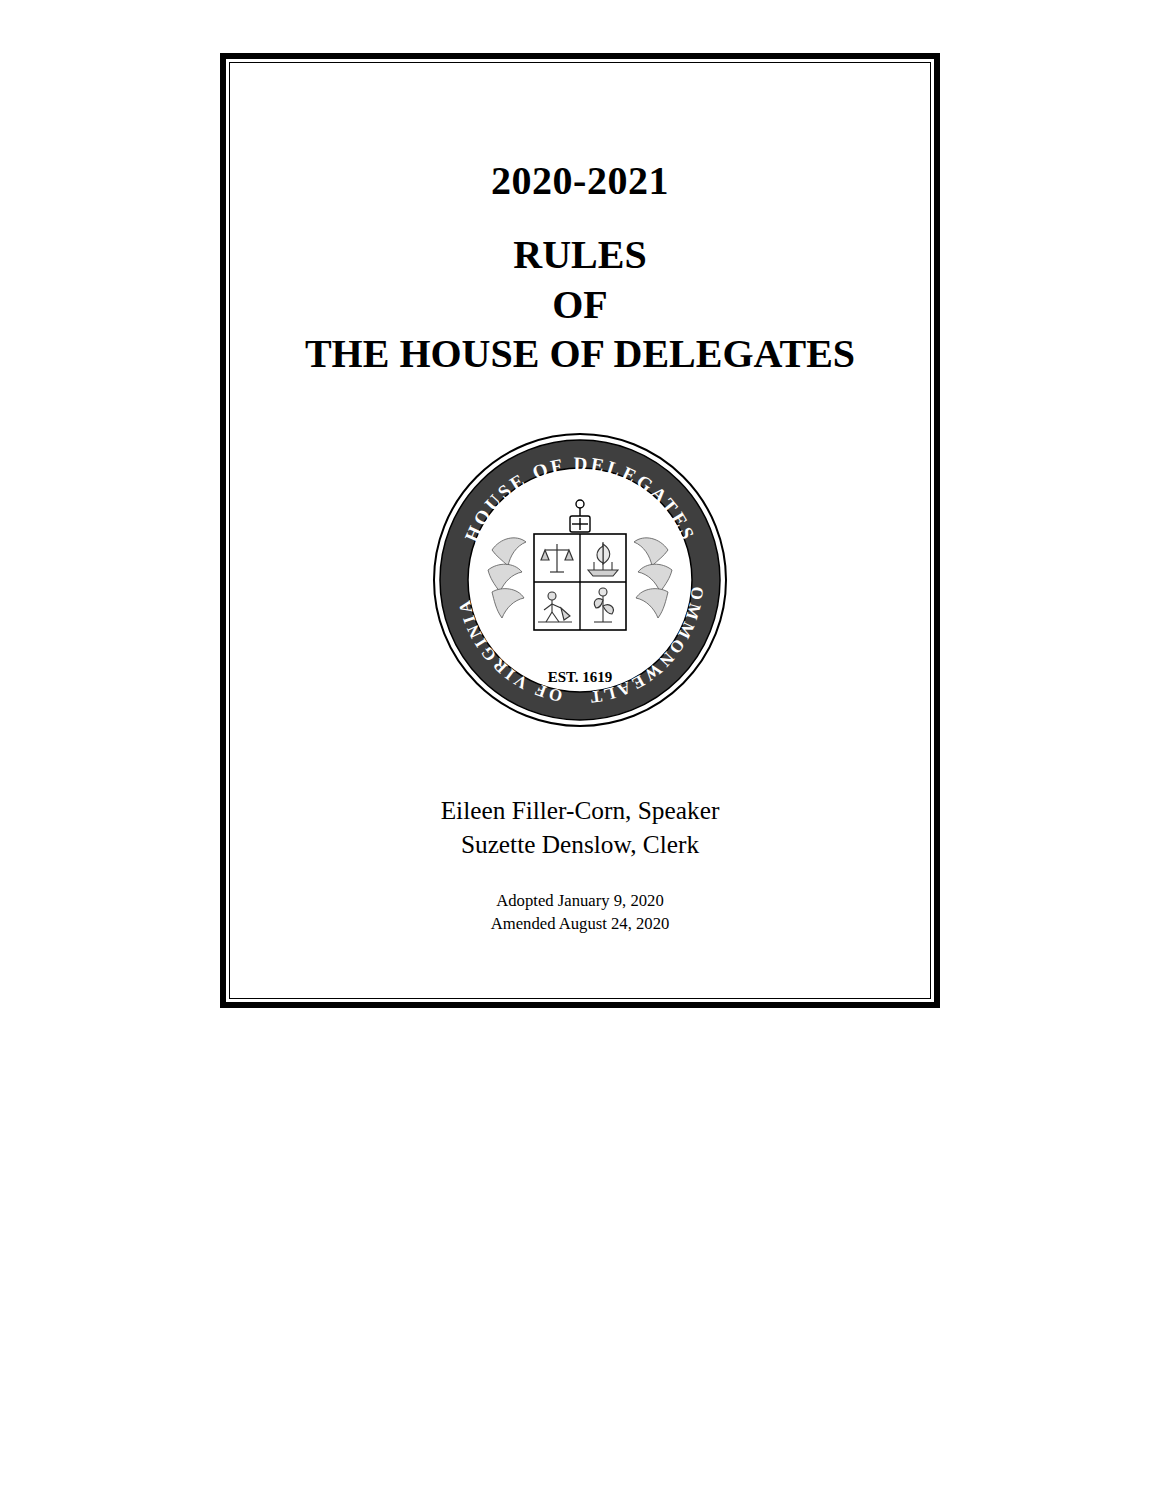2020-2021
RULES
OF
THE HOUSE OF DELEGATES
HOUSE OF DELEGATES COMMONWEALTH OF VIRGINIA EST. 1619
Eileen Filler-Corn, Speaker
Suzette Denslow, Clerk
Adopted January 9, 2020
Amended August 24, 2020